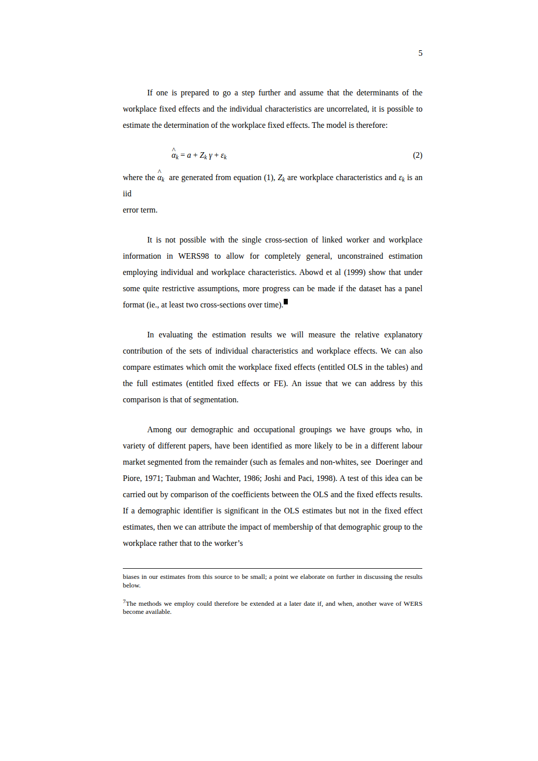5
If one is prepared to go a step further and assume that the determinants of the workplace fixed effects and the individual characteristics are uncorrelated, it is possible to estimate the determination of the workplace fixed effects. The model is therefore:
αk = a + Zk γ + εk (2)
where the αk are generated from equation (1), Zk are workplace characteristics and εk is an iid
error term.
It is not possible with the single cross-section of linked worker and workplace information in WERS98 to allow for completely general, unconstrained estimation employing individual and workplace characteristics. Abowd et al (1999) show that under some quite restrictive assumptions, more progress can be made if the dataset has a panel format (ie., at least two cross-sections over time).
In evaluating the estimation results we will measure the relative explanatory contribution of the sets of individual characteristics and workplace effects. We can also compare estimates which omit the workplace fixed effects (entitled OLS in the tables) and the full estimates (entitled fixed effects or FE). An issue that we can address by this comparison is that of segmentation.
Among our demographic and occupational groupings we have groups who, in variety of different papers, have been identified as more likely to be in a different labour market segmented from the remainder (such as females and non-whites, see Doeringer and Piore, 1971; Taubman and Wachter, 1986; Joshi and Paci, 1998). A test of this idea can be carried out by comparison of the coefficients between the OLS and the fixed effects results. If a demographic identifier is significant in the OLS estimates but not in the fixed effect estimates, then we can attribute the impact of membership of that demographic group to the workplace rather that to the worker’s
biases in our estimates from this source to be small; a point we elaborate on further in discussing the results below.
7The methods we employ could therefore be extended at a later date if, and when, another wave of WERS become available.